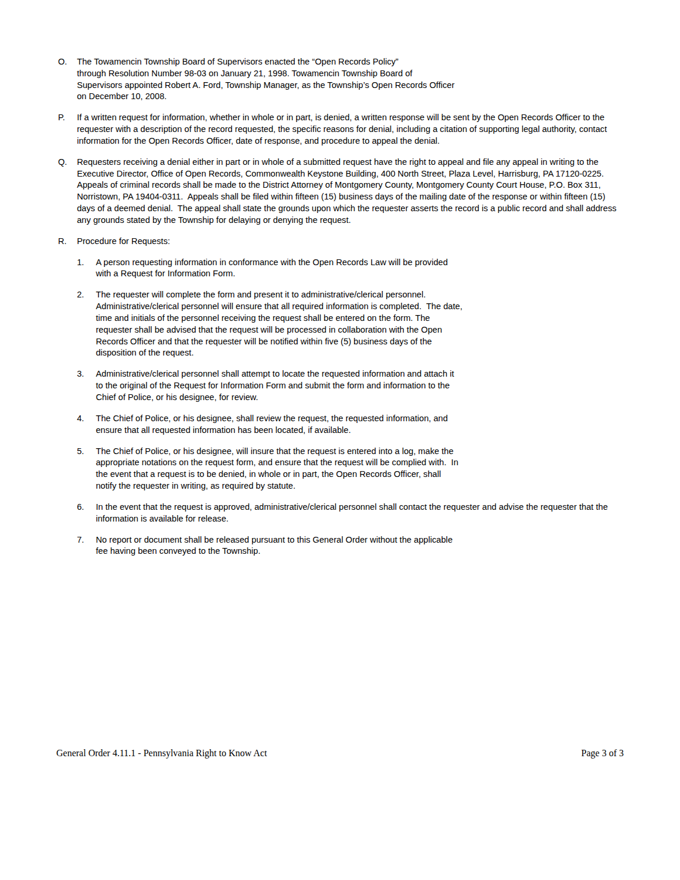O. The Towamencin Township Board of Supervisors enacted the “Open Records Policy”
through Resolution Number 98-03 on January 21, 1998. Towamencin Township Board of
Supervisors appointed Robert A. Ford, Township Manager, as the Township’s Open Records Officer
on December 10, 2008.
P. If a written request for information, whether in whole or in part, is denied, a written response will be sent by the Open Records Officer to the requester with a description of the record requested, the specific reasons for denial, including a citation of supporting legal authority, contact information for the Open Records Officer, date of response, and procedure to appeal the denial.
Q. Requesters receiving a denial either in part or in whole of a submitted request have the right to appeal and file any appeal in writing to the Executive Director, Office of Open Records, Commonwealth Keystone Building, 400 North Street, Plaza Level, Harrisburg, PA 17120-0225. Appeals of criminal records shall be made to the District Attorney of Montgomery County, Montgomery County Court House, P.O. Box 311, Norristown, PA 19404-0311. Appeals shall be filed within fifteen (15) business days of the mailing date of the response or within fifteen (15) days of a deemed denial. The appeal shall state the grounds upon which the requester asserts the record is a public record and shall address any grounds stated by the Township for delaying or denying the request.
R. Procedure for Requests:
1. A person requesting information in conformance with the Open Records Law will be provided
with a Request for Information Form.
2. The requester will complete the form and present it to administrative/clerical personnel.
Administrative/clerical personnel will ensure that all required information is completed. The date,
time and initials of the personnel receiving the request shall be entered on the form. The
requester shall be advised that the request will be processed in collaboration with the Open
Records Officer and that the requester will be notified within five (5) business days of the
disposition of the request.
3. Administrative/clerical personnel shall attempt to locate the requested information and attach it
to the original of the Request for Information Form and submit the form and information to the
Chief of Police, or his designee, for review.
4. The Chief of Police, or his designee, shall review the request, the requested information, and
ensure that all requested information has been located, if available.
5. The Chief of Police, or his designee, will insure that the request is entered into a log, make the
appropriate notations on the request form, and ensure that the request will be complied with. In
the event that a request is to be denied, in whole or in part, the Open Records Officer, shall
notify the requester in writing, as required by statute.
6. In the event that the request is approved, administrative/clerical personnel shall contact the requester and advise the requester that the information is available for release.
7. No report or document shall be released pursuant to this General Order without the applicable
fee having been conveyed to the Township.
General Order 4.11.1 - Pennsylvania Right to Know Act Page 3 of 3